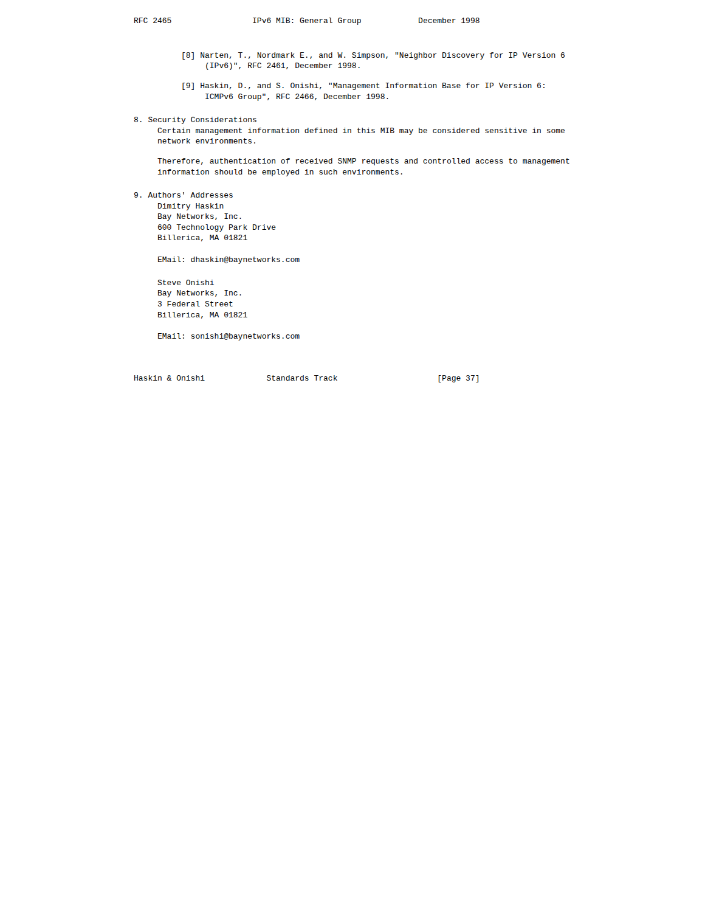RFC 2465                 IPv6 MIB: General Group            December 1998
[8] Narten, T., Nordmark E., and W. Simpson, "Neighbor Discovery for IP Version 6 (IPv6)", RFC 2461, December 1998.
[9] Haskin, D., and S. Onishi, "Management Information Base for IP Version 6: ICMPv6 Group", RFC 2466, December 1998.
8. Security Considerations
Certain management information defined in this MIB may be considered sensitive in some network environments.
Therefore, authentication of received SNMP requests and controlled access to management information should be employed in such environments.
9. Authors' Addresses
Dimitry Haskin
Bay Networks, Inc.
600 Technology Park Drive
Billerica, MA 01821

EMail: dhaskin@baynetworks.com
Steve Onishi
Bay Networks, Inc.
3 Federal Street
Billerica, MA 01821

EMail: sonishi@baynetworks.com
Haskin & Onishi             Standards Track                     [Page 37]